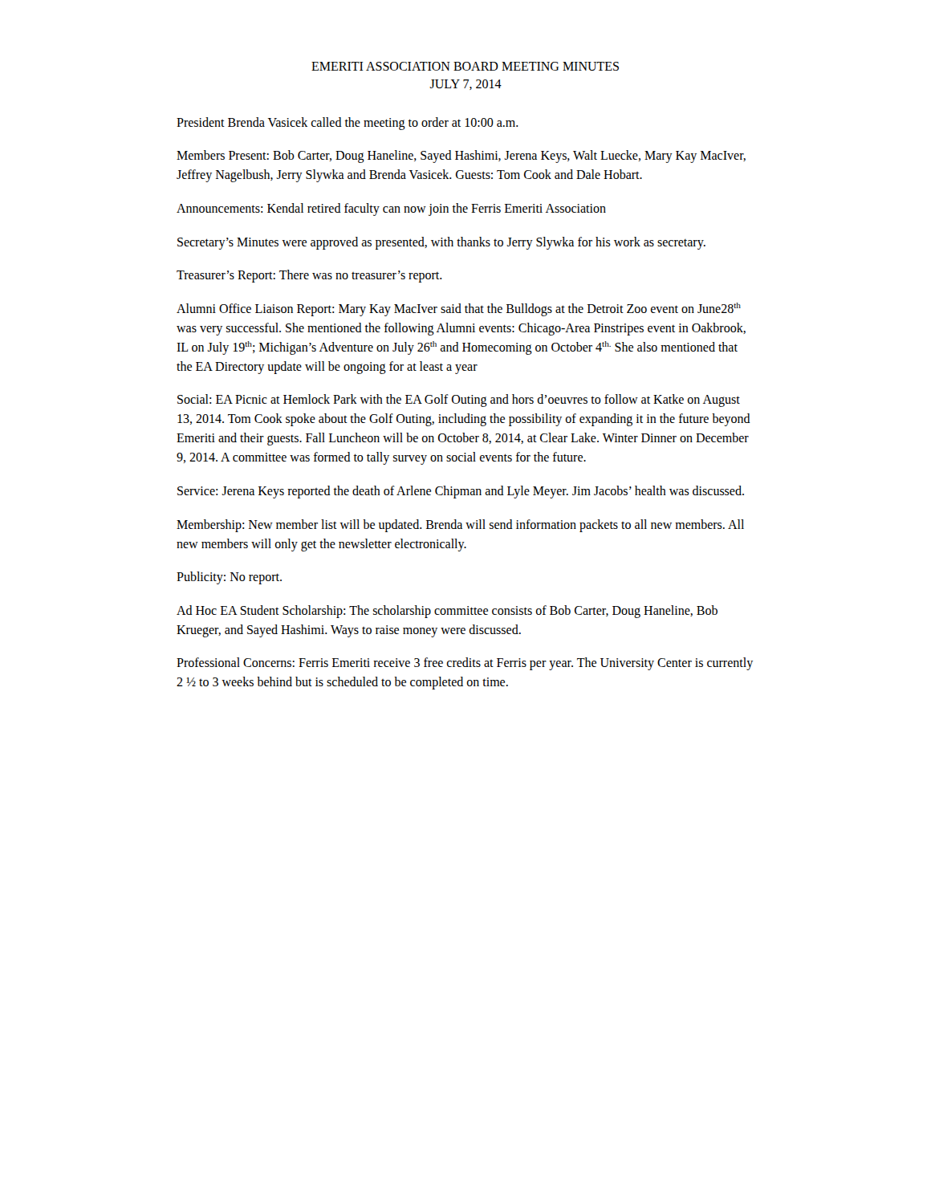Emeriti Association Board Meeting Minutes
July 7, 2014
President Brenda Vasicek called the meeting to order at 10:00 a.m.
Members Present: Bob Carter, Doug Haneline, Sayed Hashimi, Jerena Keys, Walt Luecke, Mary Kay MacIver, Jeffrey Nagelbush, Jerry Slywka and Brenda Vasicek. Guests: Tom Cook and Dale Hobart.
Announcements: Kendal retired faculty can now join the Ferris Emeriti Association
Secretary’s Minutes were approved as presented, with thanks to Jerry Slywka for his work as secretary.
Treasurer’s Report: There was no treasurer’s report.
Alumni Office Liaison Report: Mary Kay MacIver said that the Bulldogs at the Detroit Zoo event on June28th was very successful. She mentioned the following Alumni events: Chicago-Area Pinstripes event in Oakbrook, IL on July 19th; Michigan’s Adventure on July 26th and Homecoming on October 4th. She also mentioned that the EA Directory update will be ongoing for at least a year
Social: EA Picnic at Hemlock Park with the EA Golf Outing and hors d’oeuvres to follow at Katke on August 13, 2014. Tom Cook spoke about the Golf Outing, including the possibility of expanding it in the future beyond Emeriti and their guests. Fall Luncheon will be on October 8, 2014, at Clear Lake. Winter Dinner on December 9, 2014. A committee was formed to tally survey on social events for the future.
Service: Jerena Keys reported the death of Arlene Chipman and Lyle Meyer. Jim Jacobs’ health was discussed.
Membership: New member list will be updated. Brenda will send information packets to all new members. All new members will only get the newsletter electronically.
Publicity: No report.
Ad Hoc EA Student Scholarship: The scholarship committee consists of Bob Carter, Doug Haneline, Bob Krueger, and Sayed Hashimi. Ways to raise money were discussed.
Professional Concerns: Ferris Emeriti receive 3 free credits at Ferris per year. The University Center is currently 2 ½ to 3 weeks behind but is scheduled to be completed on time.